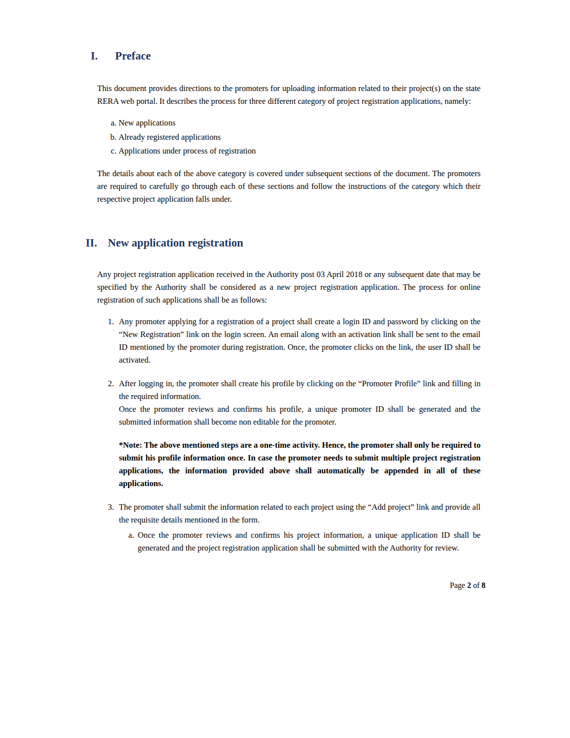I. Preface
This document provides directions to the promoters for uploading information related to their project(s) on the state RERA web portal. It describes the process for three different category of project registration applications, namely:
New applications
Already registered applications
Applications under process of registration
The details about each of the above category is covered under subsequent sections of the document. The promoters are required to carefully go through each of these sections and follow the instructions of the category which their respective project application falls under.
II. New application registration
Any project registration application received in the Authority post 03 April 2018 or any subsequent date that may be specified by the Authority shall be considered as a new project registration application. The process for online registration of such applications shall be as follows:
Any promoter applying for a registration of a project shall create a login ID and password by clicking on the “New Registration” link on the login screen. An email along with an activation link shall be sent to the email ID mentioned by the promoter during registration. Once, the promoter clicks on the link, the user ID shall be activated.
After logging in, the promoter shall create his profile by clicking on the “Promoter Profile” link and filling in the required information.
Once the promoter reviews and confirms his profile, a unique promoter ID shall be generated and the submitted information shall become non editable for the promoter.
*Note: The above mentioned steps are a one-time activity. Hence, the promoter shall only be required to submit his profile information once. In case the promoter needs to submit multiple project registration applications, the information provided above shall automatically be appended in all of these applications.
The promoter shall submit the information related to each project using the “Add project” link and provide all the requisite details mentioned in the form.
Once the promoter reviews and confirms his project information, a unique application ID shall be generated and the project registration application shall be submitted with the Authority for review.
Page 2 of 8